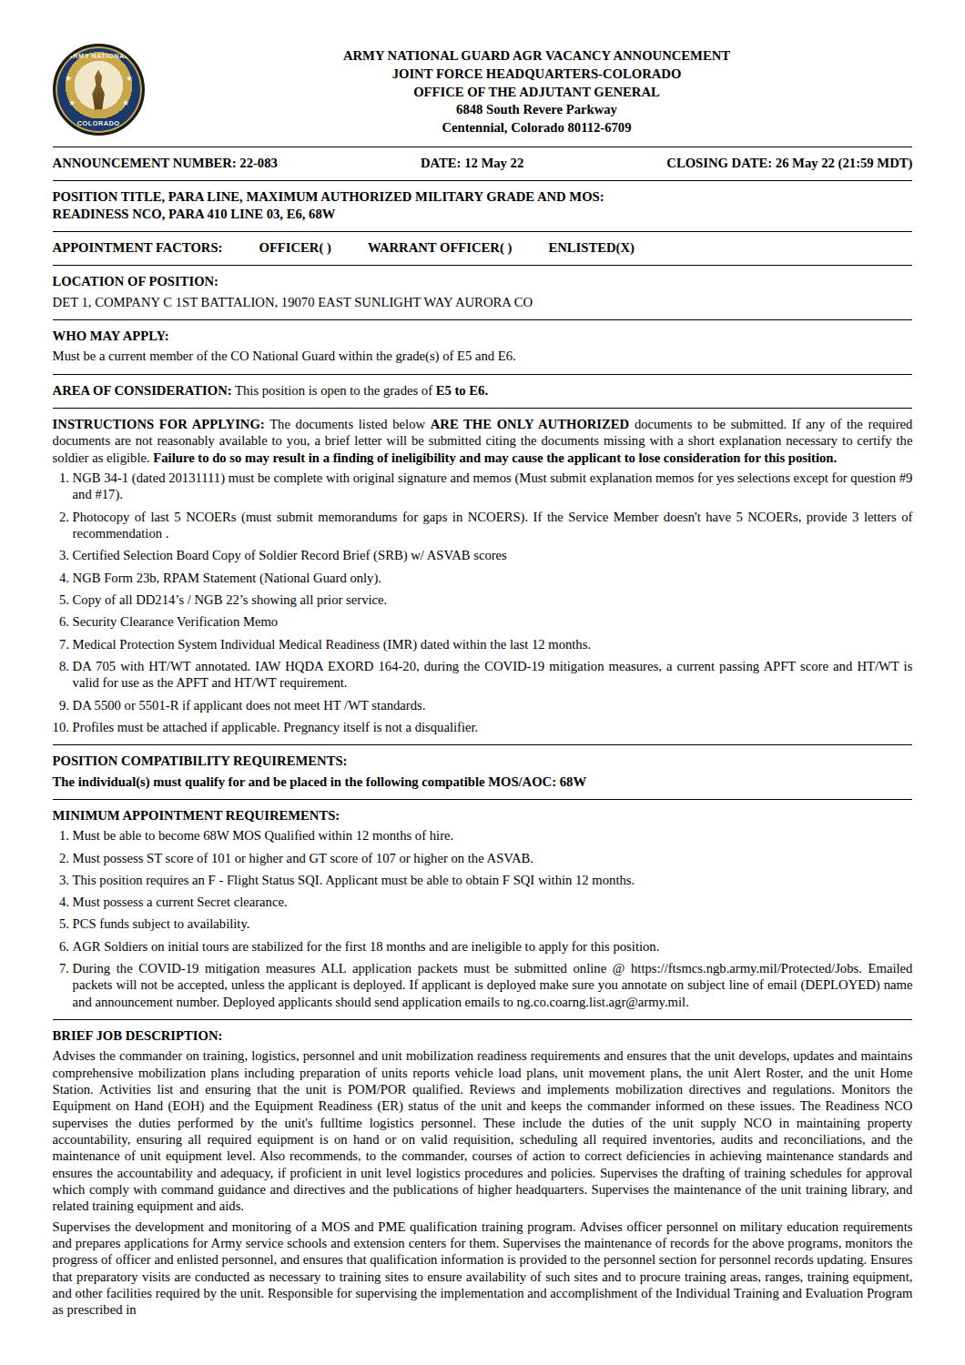ARMY NATIONAL
★ ★ ★ ★
COLORADO
ARMY NATIONAL GUARD AGR VACANCY ANNOUNCEMENT
JOINT FORCE HEADQUARTERS-COLORADO
OFFICE OF THE ADJUTANT GENERAL
6848 South Revere Parkway
Centennial, Colorado 80112-6709
ANNOUNCEMENT NUMBER: 22-083
DATE: 12 May 22
CLOSING DATE: 26 May 22 (21:59 MDT)
POSITION TITLE, PARA LINE, MAXIMUM AUTHORIZED MILITARY GRADE AND MOS:
READINESS NCO, PARA 410 LINE 03, E6, 68W
APPOINTMENT FACTORS: OFFICER( ) WARRANT OFFICER( ) ENLISTED(X)
LOCATION OF POSITION:
DET 1, COMPANY C 1ST BATTALION, 19070 EAST SUNLIGHT WAY AURORA CO
WHO MAY APPLY:
Must be a current member of the CO National Guard within the grade(s) of E5 and E6.
AREA OF CONSIDERATION: This position is open to the grades of E5 to E6.
INSTRUCTIONS FOR APPLYING: The documents listed below ARE THE ONLY AUTHORIZED documents to be submitted. If any of the required documents are not reasonably available to you, a brief letter will be submitted citing the documents missing with a short explanation necessary to certify the soldier as eligible. Failure to do so may result in a finding of ineligibility and may cause the applicant to lose consideration for this position.
NGB 34-1 (dated 20131111) must be complete with original signature and memos (Must submit explanation memos for yes selections except for question #9 and #17).
Photocopy of last 5 NCOERs (must submit memorandums for gaps in NCOERS). If the Service Member doesn't have 5 NCOERs, provide 3 letters of recommendation .
Certified Selection Board Copy of Soldier Record Brief (SRB) w/ ASVAB scores
NGB Form 23b, RPAM Statement (National Guard only).
Copy of all DD214’s / NGB 22’s showing all prior service.
Security Clearance Verification Memo
Medical Protection System Individual Medical Readiness (IMR) dated within the last 12 months.
DA 705 with HT/WT annotated. IAW HQDA EXORD 164-20, during the COVID-19 mitigation measures, a current passing APFT score and HT/WT is valid for use as the APFT and HT/WT requirement.
DA 5500 or 5501-R if applicant does not meet HT /WT standards.
Profiles must be attached if applicable. Pregnancy itself is not a disqualifier.
POSITION COMPATIBILITY REQUIREMENTS:
The individual(s) must qualify for and be placed in the following compatible MOS/AOC: 68W
MINIMUM APPOINTMENT REQUIREMENTS:
Must be able to become 68W MOS Qualified within 12 months of hire.
Must possess ST score of 101 or higher and GT score of 107 or higher on the ASVAB.
This position requires an F - Flight Status SQI. Applicant must be able to obtain F SQI within 12 months.
Must possess a current Secret clearance.
PCS funds subject to availability.
AGR Soldiers on initial tours are stabilized for the first 18 months and are ineligible to apply for this position.
During the COVID-19 mitigation measures ALL application packets must be submitted online @ https://ftsmcs.ngb.army.mil/Protected/Jobs. Emailed packets will not be accepted, unless the applicant is deployed. If applicant is deployed make sure you annotate on subject line of email (DEPLOYED) name and announcement number. Deployed applicants should send application emails to ng.co.coarng.list.agr@army.mil.
BRIEF JOB DESCRIPTION:
Advises the commander on training, logistics, personnel and unit mobilization readiness requirements and ensures that the unit develops, updates and maintains comprehensive mobilization plans including preparation of units reports vehicle load plans, unit movement plans, the unit Alert Roster, and the unit Home Station. Activities list and ensuring that the unit is POM/POR qualified. Reviews and implements mobilization directives and regulations. Monitors the Equipment on Hand (EOH) and the Equipment Readiness (ER) status of the unit and keeps the commander informed on these issues. The Readiness NCO supervises the duties performed by the unit's fulltime logistics personnel. These include the duties of the unit supply NCO in maintaining property accountability, ensuring all required equipment is on hand or on valid requisition, scheduling all required inventories, audits and reconciliations, and the maintenance of unit equipment level. Also recommends, to the commander, courses of action to correct deficiencies in achieving maintenance standards and ensures the accountability and adequacy, if proficient in unit level logistics procedures and policies. Supervises the drafting of training schedules for approval which comply with command guidance and directives and the publications of higher headquarters. Supervises the maintenance of the unit training library, and related training equipment and aids.
Supervises the development and monitoring of a MOS and PME qualification training program. Advises officer personnel on military education requirements and prepares applications for Army service schools and extension centers for them. Supervises the maintenance of records for the above programs, monitors the progress of officer and enlisted personnel, and ensures that qualification information is provided to the personnel section for personnel records updating. Ensures that preparatory visits are conducted as necessary to training sites to ensure availability of such sites and to procure training areas, ranges, training equipment, and other facilities required by the unit. Responsible for supervising the implementation and accomplishment of the Individual Training and Evaluation Program as prescribed in